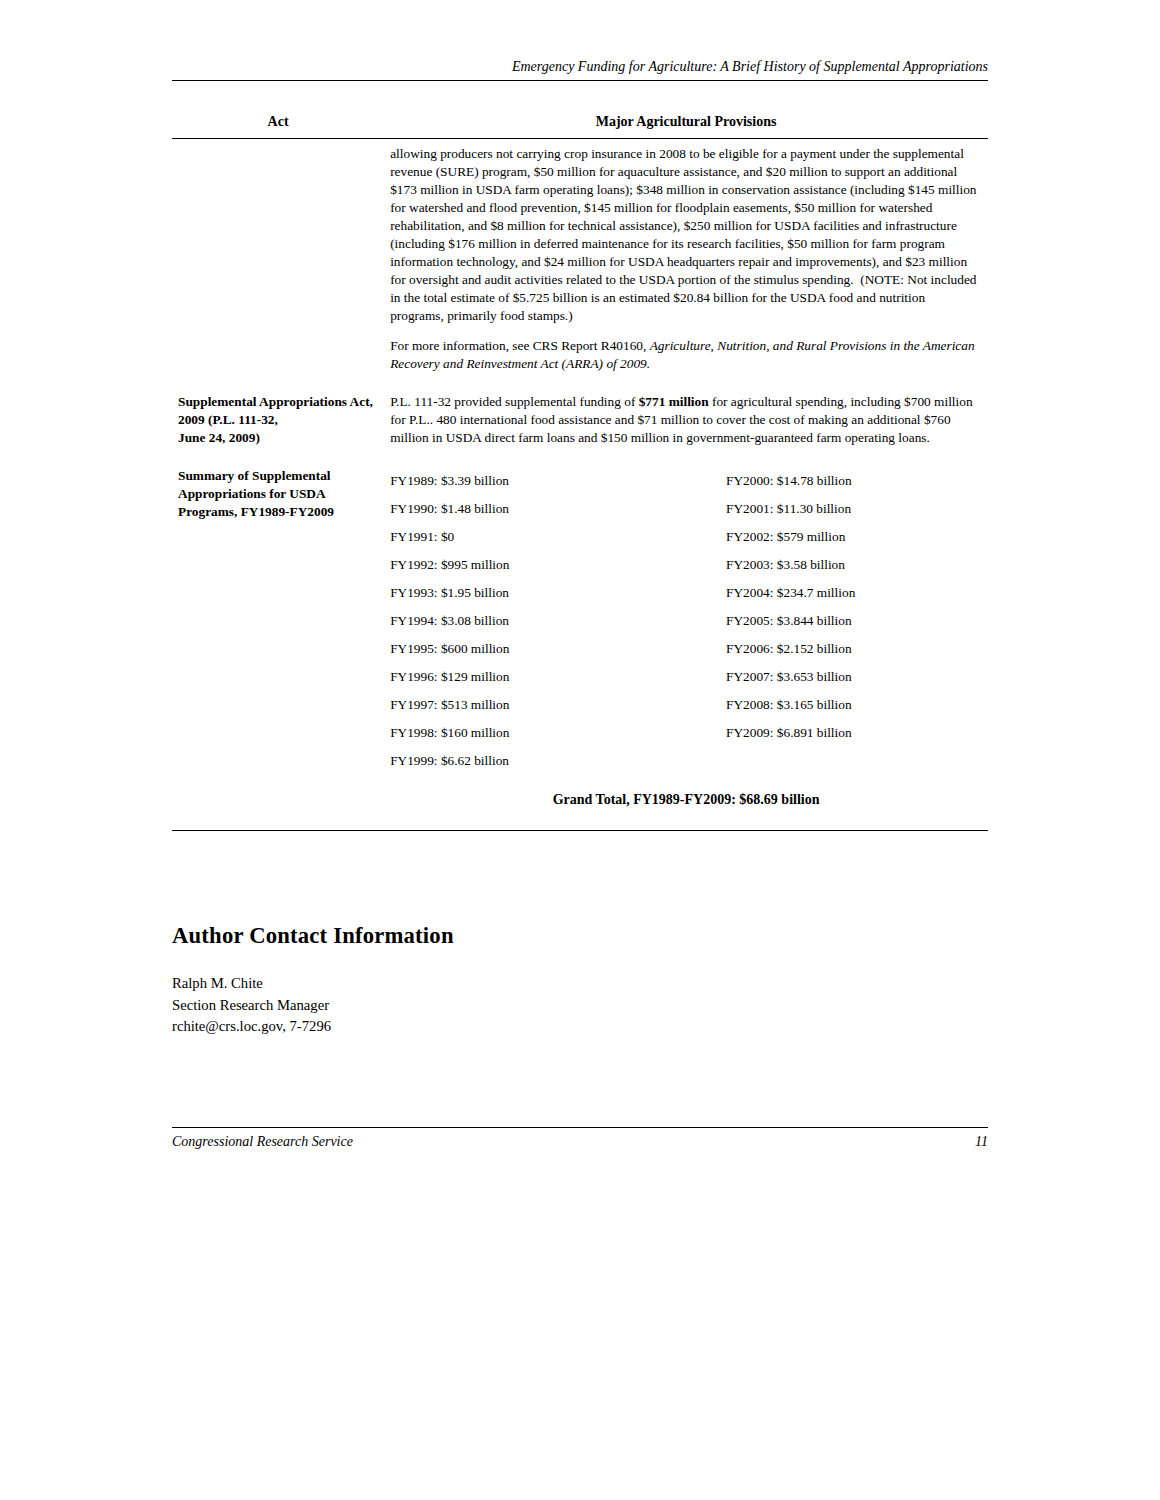Emergency Funding for Agriculture: A Brief History of Supplemental Appropriations
| Act | Major Agricultural Provisions |
| --- | --- |
| | allowing producers not carrying crop insurance in 2008 to be eligible for a payment under the supplemental revenue (SURE) program, $50 million for aquaculture assistance, and $20 million to support an additional $173 million in USDA farm operating loans); $348 million in conservation assistance (including $145 million for watershed and flood prevention, $145 million for floodplain easements, $50 million for watershed rehabilitation, and $8 million for technical assistance), $250 million for USDA facilities and infrastructure (including $176 million in deferred maintenance for its research facilities, $50 million for farm program information technology, and $24 million for USDA headquarters repair and improvements), and $23 million for oversight and audit activities related to the USDA portion of the stimulus spending. (NOTE: Not included in the total estimate of $5.725 billion is an estimated $20.84 billion for the USDA food and nutrition programs, primarily food stamps.) For more information, see CRS Report R40160, Agriculture, Nutrition, and Rural Provisions in the American Recovery and Reinvestment Act (ARRA) of 2009. |
| Supplemental Appropriations Act, 2009 (P.L. 111-32, June 24, 2009) | P.L. 111-32 provided supplemental funding of $771 million for agricultural spending, including $700 million for P.L.. 480 international food assistance and $71 million to cover the cost of making an additional $760 million in USDA direct farm loans and $150 million in government-guaranteed farm operating loans. |
| Summary of Supplemental Appropriations for USDA Programs, FY1989-FY2009 | / FY1989: $3.39 billion / FY2000: $14.78 billion / / FY1990: $1.48 billion / FY2001: $11.30 billion / / FY1991: $0 / FY2002: $579 million / / FY1992: $995 million / FY2003: $3.58 billion / / FY1993: $1.95 billion / FY2004: $234.7 million / / FY1994: $3.08 billion / FY2005: $3.844 billion / / FY1995: $600 million / FY2006: $2.152 billion / / FY1996: $129 million / FY2007: $3.653 billion / / FY1997: $513 million / FY2008: $3.165 billion / / FY1998: $160 million / FY2009: $6.891 billion / / FY1999: $6.62 billion / / Grand Total, FY1989-FY2009: $68.69 billion |
Author Contact Information
Ralph M. Chite
Section Research Manager
rchite@crs.loc.gov, 7-7296
Congressional Research Service 11